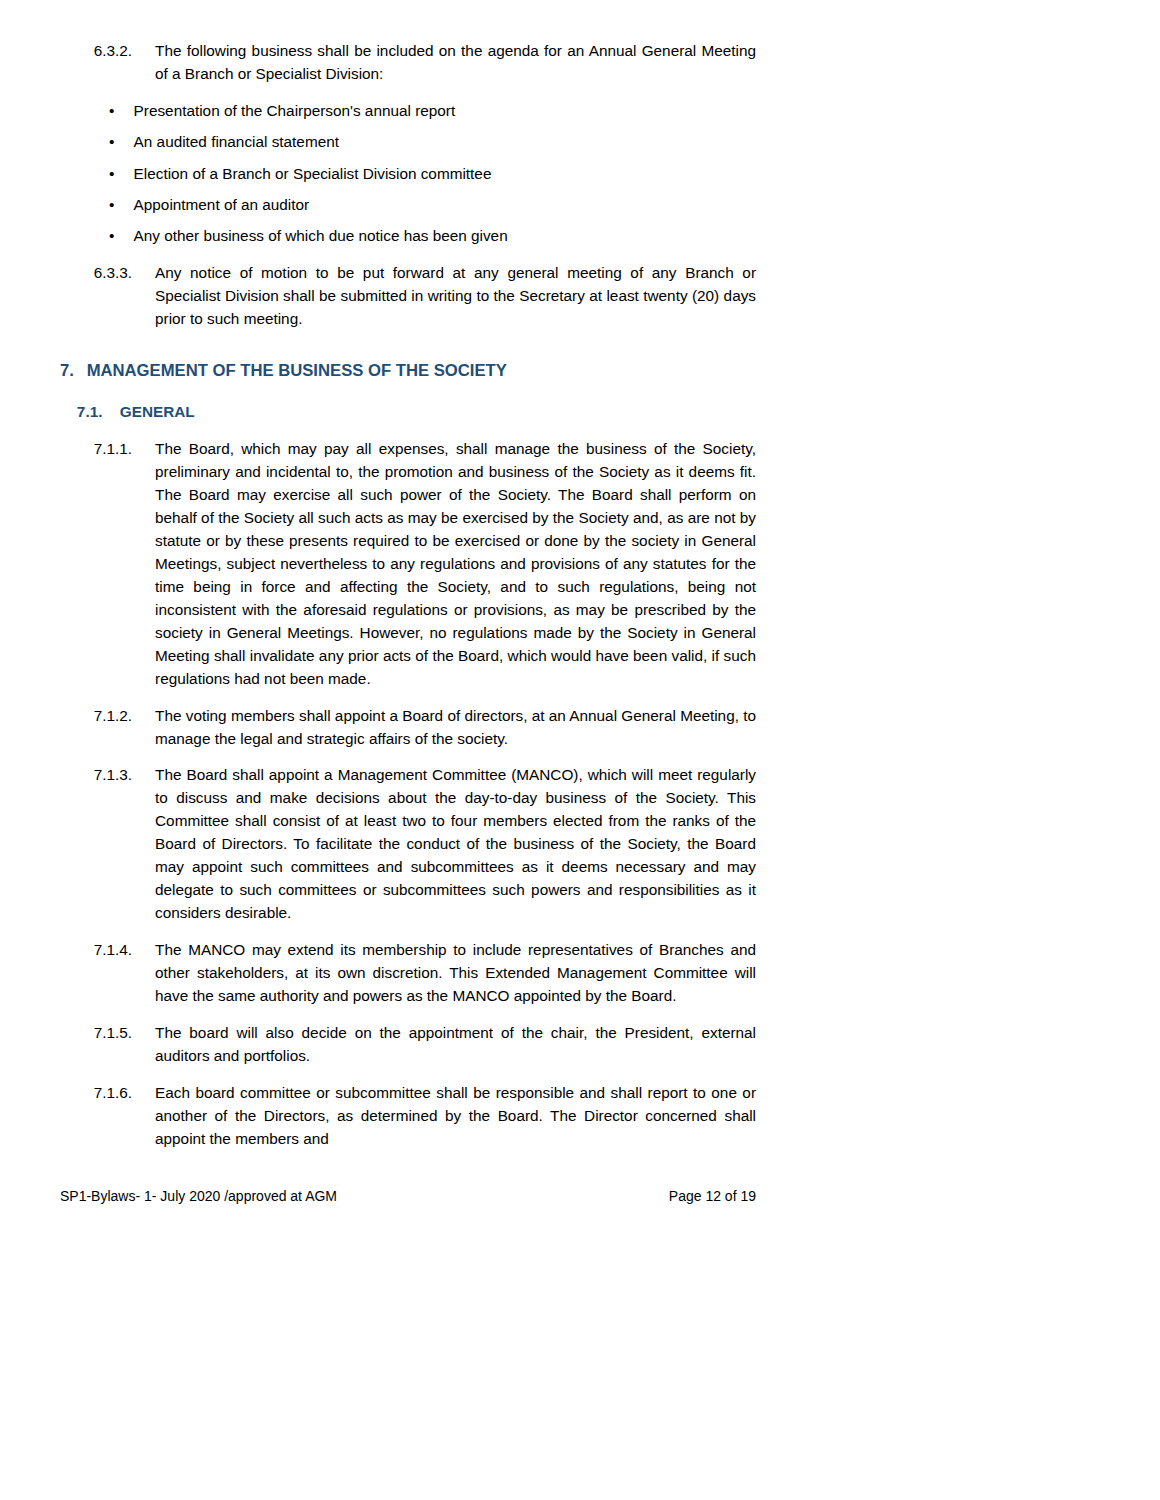6.3.2. The following business shall be included on the agenda for an Annual General Meeting of a Branch or Specialist Division:
Presentation of the Chairperson's annual report
An audited financial statement
Election of a Branch or Specialist Division committee
Appointment of an auditor
Any other business of which due notice has been given
6.3.3. Any notice of motion to be put forward at any general meeting of any Branch or Specialist Division shall be submitted in writing to the Secretary at least twenty (20) days prior to such meeting.
7. MANAGEMENT OF THE BUSINESS OF THE SOCIETY
7.1. GENERAL
7.1.1. The Board, which may pay all expenses, shall manage the business of the Society, preliminary and incidental to, the promotion and business of the Society as it deems fit. The Board may exercise all such power of the Society. The Board shall perform on behalf of the Society all such acts as may be exercised by the Society and, as are not by statute or by these presents required to be exercised or done by the society in General Meetings, subject nevertheless to any regulations and provisions of any statutes for the time being in force and affecting the Society, and to such regulations, being not inconsistent with the aforesaid regulations or provisions, as may be prescribed by the society in General Meetings. However, no regulations made by the Society in General Meeting shall invalidate any prior acts of the Board, which would have been valid, if such regulations had not been made.
7.1.2. The voting members shall appoint a Board of directors, at an Annual General Meeting, to manage the legal and strategic affairs of the society.
7.1.3. The Board shall appoint a Management Committee (MANCO), which will meet regularly to discuss and make decisions about the day-to-day business of the Society. This Committee shall consist of at least two to four members elected from the ranks of the Board of Directors. To facilitate the conduct of the business of the Society, the Board may appoint such committees and subcommittees as it deems necessary and may delegate to such committees or subcommittees such powers and responsibilities as it considers desirable.
7.1.4. The MANCO may extend its membership to include representatives of Branches and other stakeholders, at its own discretion. This Extended Management Committee will have the same authority and powers as the MANCO appointed by the Board.
7.1.5. The board will also decide on the appointment of the chair, the President, external auditors and portfolios.
7.1.6. Each board committee or subcommittee shall be responsible and shall report to one or another of the Directors, as determined by the Board. The Director concerned shall appoint the members and
SP1-Bylaws- 1- July 2020 /approved at AGM Page 12 of 19